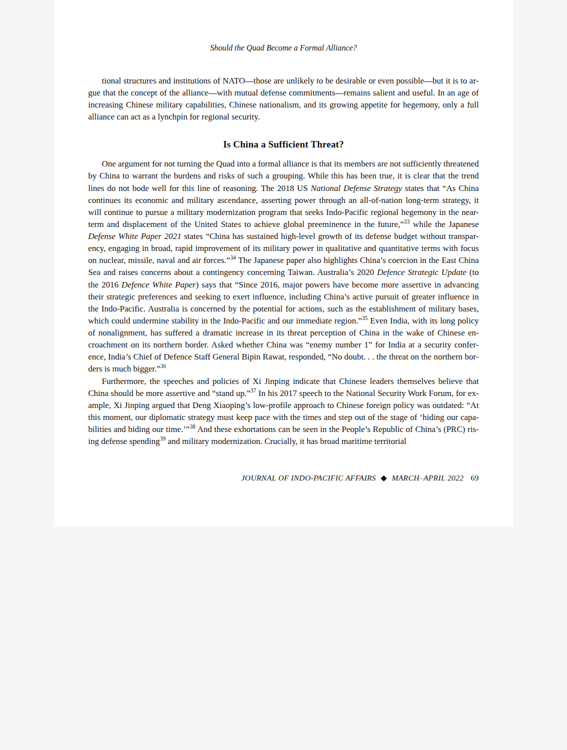Should the Quad Become a Formal Alliance?
tional structures and institutions of NATO—those are unlikely to be desirable or even possible—but it is to argue that the concept of the alliance—with mutual defense commitments—remains salient and useful. In an age of increasing Chinese military capabilities, Chinese nationalism, and its growing appetite for hegemony, only a full alliance can act as a lynchpin for regional security.
Is China a Sufficient Threat?
One argument for not turning the Quad into a formal alliance is that its members are not sufficiently threatened by China to warrant the burdens and risks of such a grouping. While this has been true, it is clear that the trend lines do not bode well for this line of reasoning. The 2018 US National Defense Strategy states that “As China continues its economic and military ascendance, asserting power through an all-of-nation long-term strategy, it will continue to pursue a military modernization program that seeks Indo-Pacific regional hegemony in the near-term and displacement of the United States to achieve global preeminence in the future,”33 while the Japanese Defense White Paper 2021 states “China has sustained high-level growth of its defense budget without transparency, engaging in broad, rapid improvement of its military power in qualitative and quantitative terms with focus on nuclear, missile, naval and air forces.”34 The Japanese paper also highlights China’s coercion in the East China Sea and raises concerns about a contingency concerning Taiwan. Australia’s 2020 Defence Strategic Update (to the 2016 Defence White Paper) says that “Since 2016, major powers have become more assertive in advancing their strategic preferences and seeking to exert influence, including China’s active pursuit of greater influence in the Indo-Pacific. Australia is concerned by the potential for actions, such as the establishment of military bases, which could undermine stability in the Indo-Pacific and our immediate region.”35 Even India, with its long policy of nonalignment, has suffered a dramatic increase in its threat perception of China in the wake of Chinese encroachment on its northern border. Asked whether China was “enemy number 1” for India at a security conference, India’s Chief of Defence Staff General Bipin Rawat, responded, “No doubt. . . the threat on the northern borders is much bigger.”36
Furthermore, the speeches and policies of Xi Jinping indicate that Chinese leaders themselves believe that China should be more assertive and “stand up.”37 In his 2017 speech to the National Security Work Forum, for example, Xi Jinping argued that Deng Xiaoping’s low-profile approach to Chinese foreign policy was outdated: “At this moment, our diplomatic strategy must keep pace with the times and step out of the stage of ‘hiding our capabilities and biding our time.’”38 And these exhortations can be seen in the People’s Republic of China’s (PRC) rising defense spending39 and military modernization. Crucially, it has broad maritime territorial
JOURNAL OF INDO-PACIFIC AFFAIRS ◆ MARCH–APRIL 202269